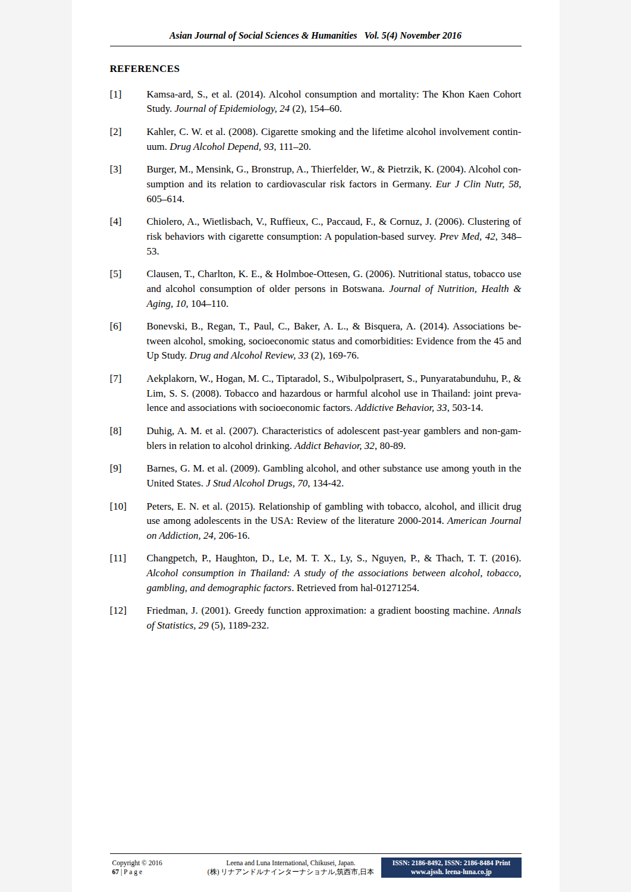Asian Journal of Social Sciences & Humanities Vol. 5(4) November 2016
References
[1] Kamsa-ard, S., et al. (2014). Alcohol consumption and mortality: The Khon Kaen Cohort Study. Journal of Epidemiology, 24 (2), 154–60.
[2] Kahler, C. W. et al. (2008). Cigarette smoking and the lifetime alcohol involvement continuum. Drug Alcohol Depend, 93, 111–20.
[3] Burger, M., Mensink, G., Bronstrup, A., Thierfelder, W., & Pietrzik, K. (2004). Alcohol consumption and its relation to cardiovascular risk factors in Germany. Eur J Clin Nutr, 58, 605–614.
[4] Chiolero, A., Wietlisbach, V., Ruffieux, C., Paccaud, F., & Cornuz, J. (2006). Clustering of risk behaviors with cigarette consumption: A population-based survey. Prev Med, 42, 348–53.
[5] Clausen, T., Charlton, K. E., & Holmboe-Ottesen, G. (2006). Nutritional status, tobacco use and alcohol consumption of older persons in Botswana. Journal of Nutrition, Health & Aging, 10, 104–110.
[6] Bonevski, B., Regan, T., Paul, C., Baker, A. L., & Bisquera, A. (2014). Associations between alcohol, smoking, socioeconomic status and comorbidities: Evidence from the 45 and Up Study. Drug and Alcohol Review, 33 (2), 169-76.
[7] Aekplakorn, W., Hogan, M. C., Tiptaradol, S., Wibulpolprasert, S., Punyaratabunduhu, P., & Lim, S. S. (2008). Tobacco and hazardous or harmful alcohol use in Thailand: joint prevalence and associations with socioeconomic factors. Addictive Behavior, 33, 503-14.
[8] Duhig, A. M. et al. (2007). Characteristics of adolescent past-year gamblers and non-gamblers in relation to alcohol drinking. Addict Behavior, 32, 80-89.
[9] Barnes, G. M. et al. (2009). Gambling alcohol, and other substance use among youth in the United States. J Stud Alcohol Drugs, 70, 134-42.
[10] Peters, E. N. et al. (2015). Relationship of gambling with tobacco, alcohol, and illicit drug use among adolescents in the USA: Review of the literature 2000-2014. American Journal on Addiction, 24, 206-16.
[11] Changpetch, P., Haughton, D., Le, M. T. X., Ly, S., Nguyen, P., & Thach, T. T. (2016). Alcohol consumption in Thailand: A study of the associations between alcohol, tobacco, gambling, and demographic factors. Retrieved from hal-01271254.
[12] Friedman, J. (2001). Greedy function approximation: a gradient boosting machine. Annals of Statistics, 29 (5), 1189-232.
| Copyright © 2016 67 / P a g e | Leena and Luna International, Chikusei, Japan. (株) リナアンドルナインターナショナル,筑西市,日本 | ISSN: 2186-8492, ISSN: 2186-8484 Print www.ajssh. leena-luna.co.jp |